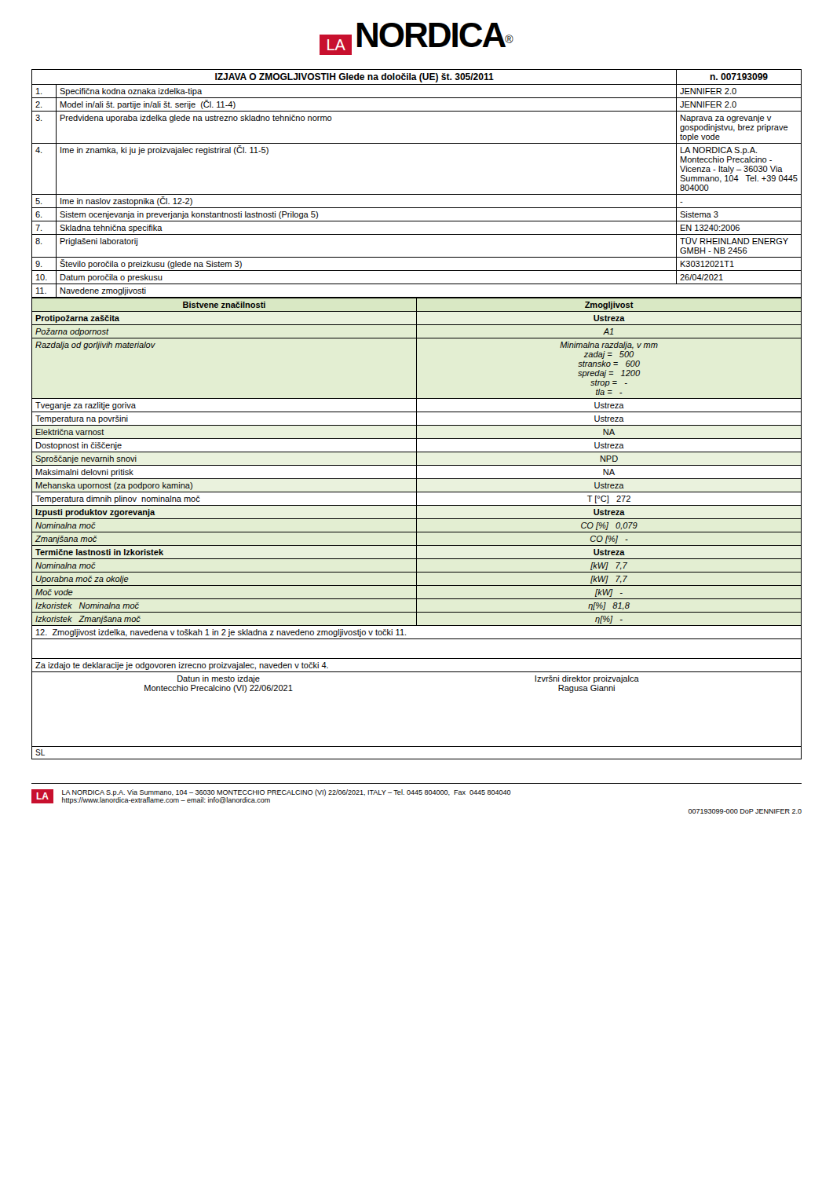LA NORDICA®
| IZJAVA O ZMOGLJIVOSTIH Glede na določila (UE) št. 305/2011 | n. 007193099 |
| 1. | Specifična kodna oznaka izdelka-tipa | JENNIFER 2.0 |
| 2. | Model in/ali št. partije in/ali št. serije (Čl. 11-4) | JENNIFER 2.0 |
| 3. | Predvidena uporaba izdelka glede na ustrezno skladno tehnično normo | Naprava za ogrevanje v gospodinjstvu, brez priprave tople vode |
| 4. | Ime in znamka, ki ju je proizvajalec registriral (Čl. 11-5) | LA NORDICA S.p.A. Montecchio Precalcino - Vicenza - Italy – 36030 Via Summano, 104 Tel. +39 0445 804000 |
| 5. | Ime in naslov zastopnika (Čl. 12-2) | - |
| 6. | Sistem ocenjevanja in preverjanja konstantnosti lastnosti (Priloga 5) | Sistema 3 |
| 7. | Skladna tehnična specifika | EN 13240:2006 |
| 8. | Priglašeni laboratorij | TÜV RHEINLAND ENERGY GMBH - NB 2456 |
| 9. | Število poročila o preizkusu (glede na Sistem 3) | K30312021T1 |
| 10. | Datum poročila o preskusu | 26/04/2021 |
| 11. | Navedene zmogljivosti |
| Bistvene značilnosti | Zmogljivost |
| Protipožarna zaščita | Ustreza |
| Požarna odpornost | A1 |
| Razdalja od gorljivih materialov | Minimalna razdalja, v mm zadaj = 500 stransko = 600 spredaj = 1200 strop = - tla = - |
| Tveganje za razlitje goriva | Ustreza |
| Temperatura na površini | Ustreza |
| Električna varnost | NA |
| Dostopnost in čiščenje | Ustreza |
| Sproščanje nevarnih snovi | NPD |
| Maksimalni delovni pritisk | NA |
| Mehanska upornost (za podporo kamina) | Ustreza |
| Temperatura dimnih plinov nominalna moč | T [°C] 272 |
| Izpusti produktov zgorevanja | Ustreza |
| Nominalna moč | CO [%] 0,079 |
| Zmanjšana moč | CO [%] - |
| Termične lastnosti in Izkoristek | Ustreza |
| Nominalna moč | [kW] 7,7 |
| Uporabna moč za okolje | [kW] 7,7 |
| Moč vode | [kW] - |
| Izkoristek Nominalna moč | η[%] 81,8 |
| Izkoristek Zmanjšana moč | η[%] - |
| 12. Zmogljivost izdelka, navedena v toškah 1 in 2 je skladna z navedeno zmogljivostjo v točki 11. |
| Za izdajo te deklaracije je odgovoren izrecno proizvajalec, naveden v točki 4. |
| Datun in mesto izdaje Montecchio Precalcino (VI) 22/06/2021 Izvršni direktor proizvajalca Ragusa Gianni |
| SL |
LA LA NORDICA S.p.A. Via Summano, 104 – 36030 MONTECCHIO PRECALCINO (VI) 22/06/2021, ITALY – Tel. 0445 804000, Fax 0445 804040
https://www.lanordica-extraflame.com – email: info@lanordica.com
007193099-000 DoP JENNIFER 2.0